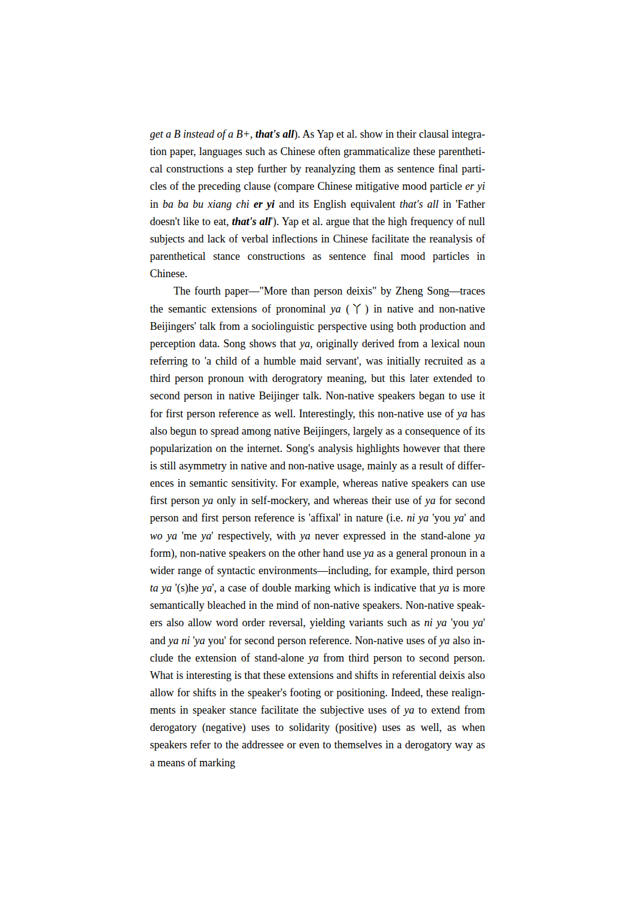get a B instead of a B+, that's all). As Yap et al. show in their clausal integration paper, languages such as Chinese often grammaticalize these parenthetical constructions a step further by reanalyzing them as sentence final particles of the preceding clause (compare Chinese mitigative mood particle er yi in ba ba bu xiang chi er yi and its English equivalent that's all in 'Father doesn't like to eat, that's all'). Yap et al. argue that the high frequency of null subjects and lack of verbal inflections in Chinese facilitate the reanalysis of parenthetical stance constructions as sentence final mood particles in Chinese.
The fourth paper—"More than person deixis" by Zheng Song—traces the semantic extensions of pronominal ya (丫) in native and non-native Beijingers' talk from a sociolinguistic perspective using both production and perception data. Song shows that ya, originally derived from a lexical noun referring to 'a child of a humble maid servant', was initially recruited as a third person pronoun with derogratory meaning, but this later extended to second person in native Beijinger talk. Non-native speakers began to use it for first person reference as well. Interestingly, this non-native use of ya has also begun to spread among native Beijingers, largely as a consequence of its popularization on the internet. Song's analysis highlights however that there is still asymmetry in native and non-native usage, mainly as a result of differences in semantic sensitivity. For example, whereas native speakers can use first person ya only in self-mockery, and whereas their use of ya for second person and first person reference is 'affixal' in nature (i.e. ni ya 'you ya' and wo ya 'me ya' respectively, with ya never expressed in the stand-alone ya form), non-native speakers on the other hand use ya as a general pronoun in a wider range of syntactic environments—including, for example, third person ta ya '(s)he ya', a case of double marking which is indicative that ya is more semantically bleached in the mind of non-native speakers. Non-native speakers also allow word order reversal, yielding variants such as ni ya 'you ya' and ya ni 'ya you' for second person reference. Non-native uses of ya also include the extension of stand-alone ya from third person to second person. What is interesting is that these extensions and shifts in referential deixis also allow for shifts in the speaker's footing or positioning. Indeed, these realignments in speaker stance facilitate the subjective uses of ya to extend from derogatory (negative) uses to solidarity (positive) uses as well, as when speakers refer to the addressee or even to themselves in a derogatory way as a means of marking